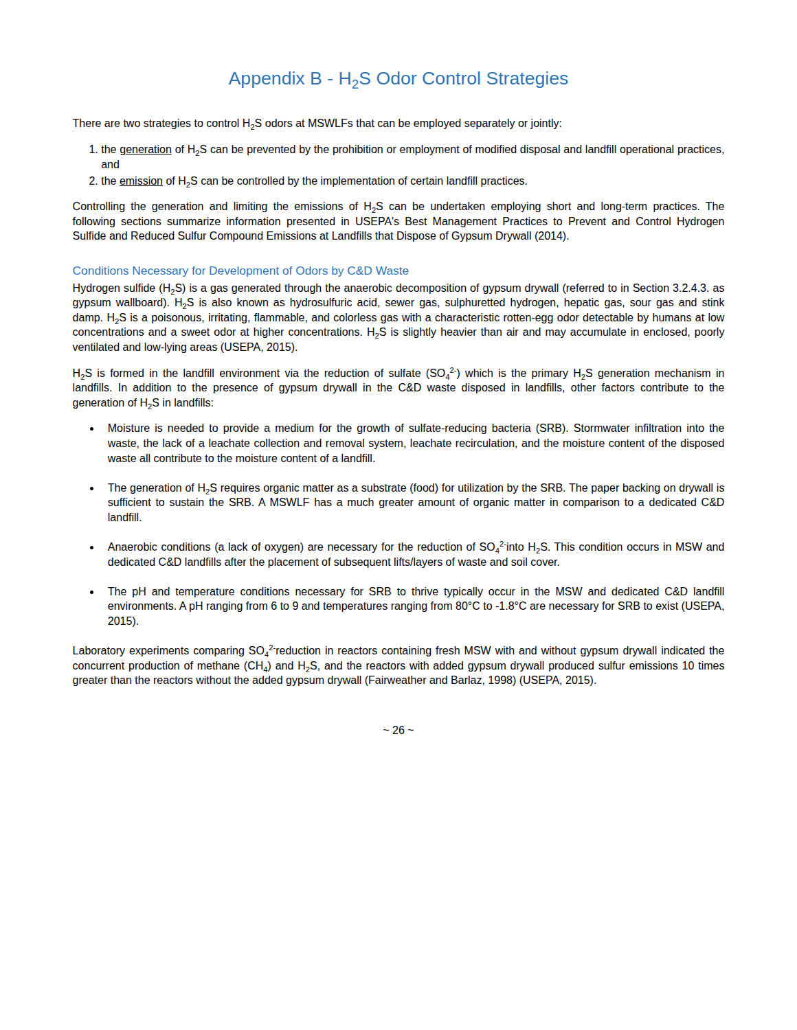Appendix B - H2S Odor Control Strategies
There are two strategies to control H2S odors at MSWLFs that can be employed separately or jointly:
the generation of H2S can be prevented by the prohibition or employment of modified disposal and landfill operational practices, and
the emission of H2S can be controlled by the implementation of certain landfill practices.
Controlling the generation and limiting the emissions of H2S can be undertaken employing short and long-term practices. The following sections summarize information presented in USEPA's Best Management Practices to Prevent and Control Hydrogen Sulfide and Reduced Sulfur Compound Emissions at Landfills that Dispose of Gypsum Drywall (2014).
Conditions Necessary for Development of Odors by C&D Waste
Hydrogen sulfide (H2S) is a gas generated through the anaerobic decomposition of gypsum drywall (referred to in Section 3.2.4.3. as gypsum wallboard). H2S is also known as hydrosulfuric acid, sewer gas, sulphuretted hydrogen, hepatic gas, sour gas and stink damp. H2S is a poisonous, irritating, flammable, and colorless gas with a characteristic rotten-egg odor detectable by humans at low concentrations and a sweet odor at higher concentrations. H2S is slightly heavier than air and may accumulate in enclosed, poorly ventilated and low-lying areas (USEPA, 2015).
H2S is formed in the landfill environment via the reduction of sulfate (SO42-) which is the primary H2S generation mechanism in landfills. In addition to the presence of gypsum drywall in the C&D waste disposed in landfills, other factors contribute to the generation of H2S in landfills:
Moisture is needed to provide a medium for the growth of sulfate-reducing bacteria (SRB). Stormwater infiltration into the waste, the lack of a leachate collection and removal system, leachate recirculation, and the moisture content of the disposed waste all contribute to the moisture content of a landfill.
The generation of H2S requires organic matter as a substrate (food) for utilization by the SRB. The paper backing on drywall is sufficient to sustain the SRB. A MSWLF has a much greater amount of organic matter in comparison to a dedicated C&D landfill.
Anaerobic conditions (a lack of oxygen) are necessary for the reduction of SO42-into H2S. This condition occurs in MSW and dedicated C&D landfills after the placement of subsequent lifts/layers of waste and soil cover.
The pH and temperature conditions necessary for SRB to thrive typically occur in the MSW and dedicated C&D landfill environments. A pH ranging from 6 to 9 and temperatures ranging from 80°C to -1.8°C are necessary for SRB to exist (USEPA, 2015).
Laboratory experiments comparing SO42-reduction in reactors containing fresh MSW with and without gypsum drywall indicated the concurrent production of methane (CH4) and H2S, and the reactors with added gypsum drywall produced sulfur emissions 10 times greater than the reactors without the added gypsum drywall (Fairweather and Barlaz, 1998) (USEPA, 2015).
~ 26 ~